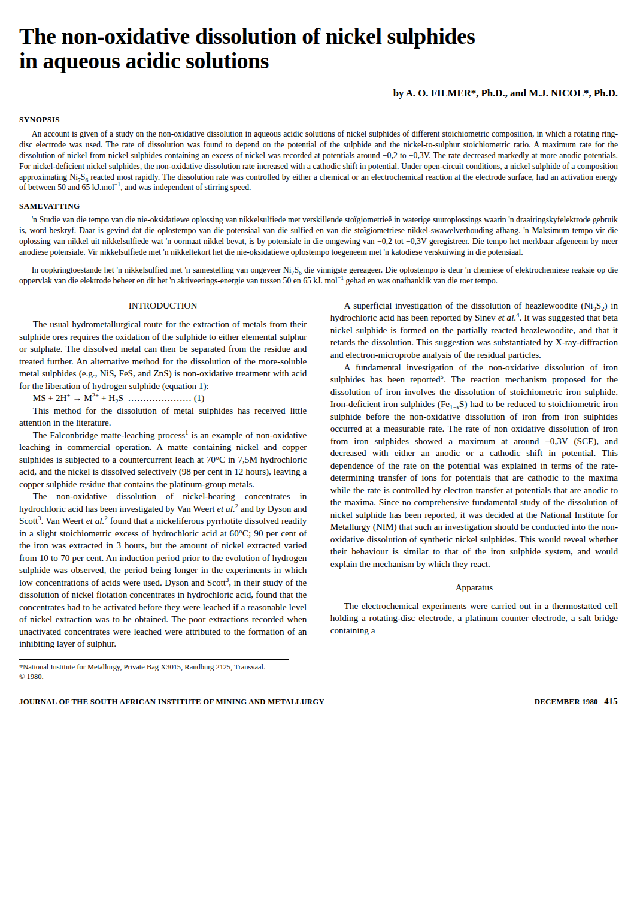The non-oxidative dissolution of nickel sulphides
in aqueous acidic solutions
by A. O. FILMER*, Ph.D., and M.J. NICOL*, Ph.D.
SYNOPSIS
An account is given of a study on the non-oxidative dissolution in aqueous acidic solutions of nickel sulphides of different stoichiometric composition, in which a rotating ring-disc electrode was used. The rate of dissolution was found to depend on the potential of the sulphide and the nickel-to-sulphur stoichiometric ratio. A maximum rate for the dissolution of nickel from nickel sulphides containing an excess of nickel was recorded at potentials around −0,2 to −0,3V. The rate decreased markedly at more anodic potentials. For nickel-deficient nickel sulphides, the non-oxidative dissolution rate increased with a cathodic shift in potential. Under open-circuit conditions, a nickel sulphide of a composition approximating Ni7S6 reacted most rapidly. The dissolution rate was controlled by either a chemical or an electrochemical reaction at the electrode surface, had an activation energy of between 50 and 65 kJ.mol−1, and was independent of stirring speed.
SAMEVATTING
'n Studie van die tempo van die nie-oksidatiewe oplossing van nikkelsulfiede met verskillende stoïgiometrieë in waterige suuroplossings waarin 'n draairingskyfelektrode gebruik is, word beskryf. Daar is gevind dat die oplostempo van die potensiaal van die sulfied en van die stoïgiometriese nikkel-swawelverhouding afhang. 'n Maksimum tempo vir die oplossing van nikkel uit nikkelsulfiede wat 'n oormaat nikkel bevat, is by potensiale in die omgewing van −0,2 tot −0,3V geregistreer. Die tempo het merkbaar afgeneem by meer anodiese potensiale. Vir nikkelsulfiede met 'n nikkeltekort het die nie-oksidatiewe oplostempo toegeneem met 'n katodiese verskuiwing in die potensiaal.
In oopkringtoestande het 'n nikkelsulfied met 'n samestelling van ongeveer Ni7S6 die vinnigste gereageer. Die oplostempo is deur 'n chemiese of elektrochemiese reaksie op die oppervlak van die elektrode beheer en dit het 'n aktiveerings-energie van tussen 50 en 65 kJ. mol−1 gehad en was onafhanklik van die roer tempo.
INTRODUCTION
The usual hydrometallurgical route for the extraction of metals from their sulphide ores requires the oxidation of the sulphide to either elemental sulphur or sulphate. The dissolved metal can then be separated from the residue and treated further. An alternative method for the dissolution of the more-soluble metal sulphides (e.g., NiS, FeS, and ZnS) is non-oxidative treatment with acid for the liberation of hydrogen sulphide (equation 1):
MS + 2H+ → M2+ + H2S ………………… (1)
This method for the dissolution of metal sulphides has received little attention in the literature.
The Falconbridge matte-leaching process1 is an example of non-oxidative leaching in commercial operation. A matte containing nickel and copper sulphides is subjected to a countercurrent leach at 70°C in 7,5M hydrochloric acid, and the nickel is dissolved selectively (98 per cent in 12 hours), leaving a copper sulphide residue that contains the platinum-group metals.
The non-oxidative dissolution of nickel-bearing concentrates in hydrochloric acid has been investigated by Van Weert et al.2 and by Dyson and Scott3. Van Weert et al.2 found that a nickeliferous pyrrhotite dissolved readily in a slight stoichiometric excess of hydrochloric acid at 60°C; 90 per cent of the iron was extracted in 3 hours, but the amount of nickel extracted varied from 10 to 70 per cent. An induction period prior to the evolution of hydrogen sulphide was observed, the period being longer in the experiments in which low concentrations of acids were used. Dyson and Scott3, in their study of the dissolution of nickel flotation concentrates in hydrochloric acid, found that the concentrates had to be activated before they were leached if a reasonable level of nickel extraction was to be obtained. The poor extractions recorded when unactivated concentrates were leached were attributed to the formation of an inhibiting layer of sulphur.
A superficial investigation of the dissolution of heazlewoodite (Ni3S2) in hydrochloric acid has been reported by Sinev et al.4. It was suggested that beta nickel sulphide is formed on the partially reacted heazlewoodite, and that it retards the dissolution. This suggestion was substantiated by X-ray-diffraction and electron-microprobe analysis of the residual particles.
A fundamental investigation of the non-oxidative dissolution of iron sulphides has been reported5. The reaction mechanism proposed for the dissolution of iron involves the dissolution of stoichiometric iron sulphide. Iron-deficient iron sulphides (Fe1−xS) had to be reduced to stoichiometric iron sulphide before the non-oxidative dissolution of iron from iron sulphides occurred at a measurable rate. The rate of non oxidative dissolution of iron from iron sulphides showed a maximum at around −0,3V (SCE), and decreased with either an anodic or a cathodic shift in potential. This dependence of the rate on the potential was explained in terms of the rate-determining transfer of ions for potentials that are cathodic to the maxima while the rate is controlled by electron transfer at potentials that are anodic to the maxima. Since no comprehensive fundamental study of the dissolution of nickel sulphide has been reported, it was decided at the National Institute for Metallurgy (NIM) that such an investigation should be conducted into the non-oxidative dissolution of synthetic nickel sulphides. This would reveal whether their behaviour is similar to that of the iron sulphide system, and would explain the mechanism by which they react.
Apparatus
The electrochemical experiments were carried out in a thermostatted cell holding a rotating-disc electrode, a platinum counter electrode, a salt bridge containing a
*National Institute for Metallurgy, Private Bag X3015, Randburg 2125, Transvaal.
© 1980.
JOURNAL OF THE SOUTH AFRICAN INSTITUTE OF MINING AND METALLURGY DECEMBER 1980 415